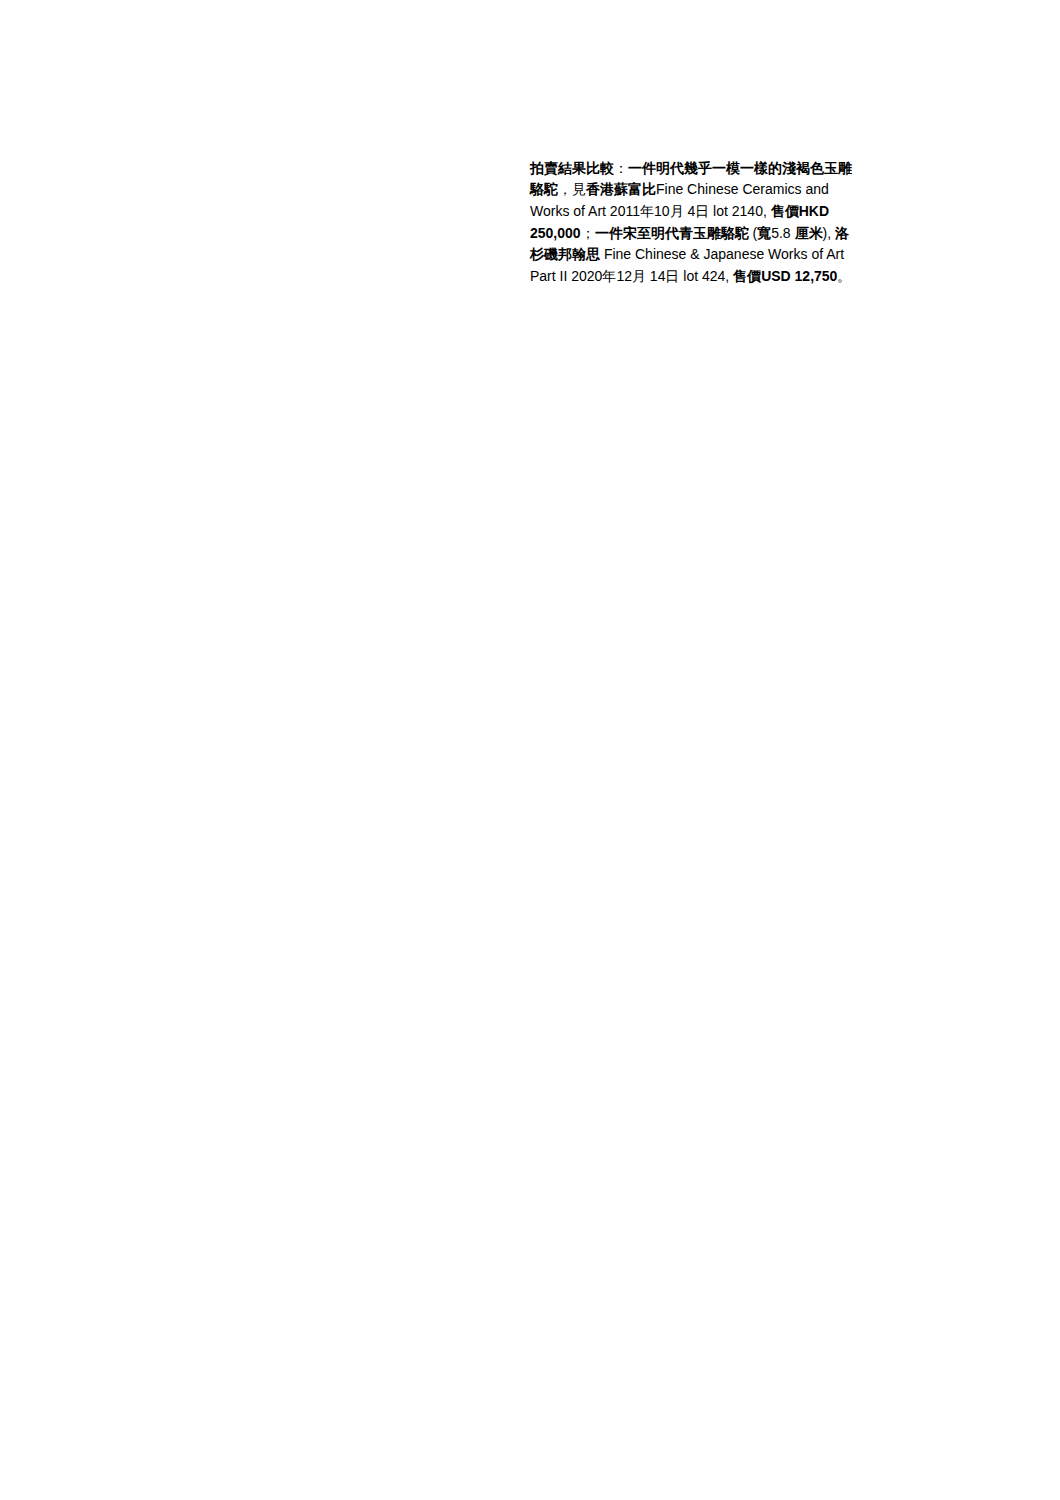拍賣結果比較：一件明代幾乎一模一樣的淺褐色玉雕駱駝，見香港蘇富比Fine Chinese Ceramics and Works of Art 2011年10月 4日 lot 2140, 售價HKD 250,000；一件宋至明代青玉雕駱駝 (寬5.8 厘米), 洛杉磯邦翰思 Fine Chinese & Japanese Works of Art Part II 2020年12月 14日 lot 424, 售價USD 12,750。